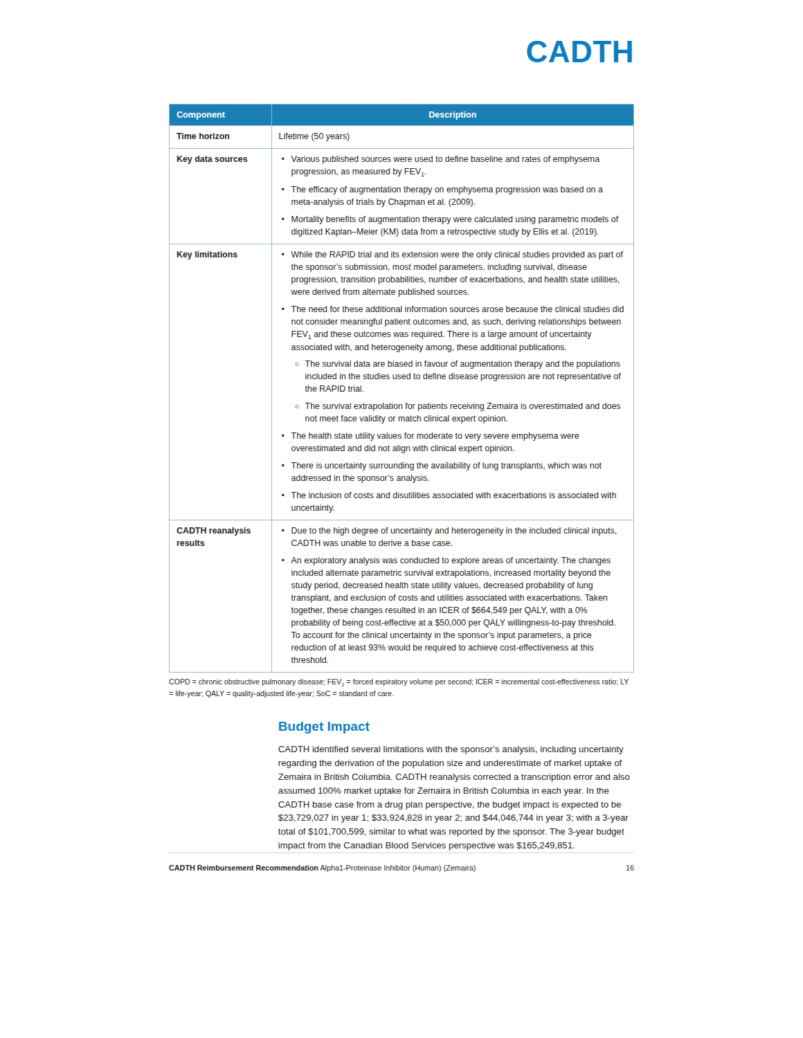CADTH
| Component | Description |
| --- | --- |
| Time horizon | Lifetime (50 years) |
| Key data sources | Various published sources were used to define baseline and rates of emphysema progression, as measured by FEV 1 . The efficacy of augmentation therapy on emphysema progression was based on a meta-analysis of trials by Chapman et al. (2009). Mortality benefits of augmentation therapy were calculated using parametric models of digitized Kaplan–Meier (KM) data from a retrospective study by Ellis et al. (2019). |
| Key limitations | While the RAPID trial and its extension were the only clinical studies provided as part of the sponsor’s submission, most model parameters, including survival, disease progression, transition probabilities, number of exacerbations, and health state utilities, were derived from alternate published sources. The need for these additional information sources arose because the clinical studies did not consider meaningful patient outcomes and, as such, deriving relationships between FEV 1 and these outcomes was required. There is a large amount of uncertainty associated with, and heterogeneity among, these additional publications. The survival data are biased in favour of augmentation therapy and the populations included in the studies used to define disease progression are not representative of the RAPID trial. The survival extrapolation for patients receiving Zemaira is overestimated and does not meet face validity or match clinical expert opinion. The health state utility values for moderate to very severe emphysema were overestimated and did not align with clinical expert opinion. There is uncertainty surrounding the availability of lung transplants, which was not addressed in the sponsor’s analysis. The inclusion of costs and disutilities associated with exacerbations is associated with uncertainty. |
| CADTH reanalysis results | Due to the high degree of uncertainty and heterogeneity in the included clinical inputs, CADTH was unable to derive a base case. An exploratory analysis was conducted to explore areas of uncertainty. The changes included alternate parametric survival extrapolations, increased mortality beyond the study period, decreased health state utility values, decreased probability of lung transplant, and exclusion of costs and utilities associated with exacerbations. Taken together, these changes resulted in an ICER of $664,549 per QALY, with a 0% probability of being cost-effective at a $50,000 per QALY willingness-to-pay threshold. To account for the clinical uncertainty in the sponsor’s input parameters, a price reduction of at least 93% would be required to achieve cost-effectiveness at this threshold. |
COPD = chronic obstructive pulmonary disease; FEV1 = forced expiratory volume per second; ICER = incremental cost-effectiveness ratio; LY = life-year; QALY = quality-adjusted life-year; SoC = standard of care.
Budget Impact
CADTH identified several limitations with the sponsor’s analysis, including uncertainty regarding the derivation of the population size and underestimate of market uptake of Zemaira in British Columbia. CADTH reanalysis corrected a transcription error and also assumed 100% market uptake for Zemaira in British Columbia in each year. In the CADTH base case from a drug plan perspective, the budget impact is expected to be $23,729,027 in year 1; $33,924,828 in year 2; and $44,046,744 in year 3; with a 3-year total of $101,700,599, similar to what was reported by the sponsor. The 3-year budget impact from the Canadian Blood Services perspective was $165,249,851.
CADTH Reimbursement Recommendation Alpha1-Proteinase Inhibitor (Human) (Zemaira)
16